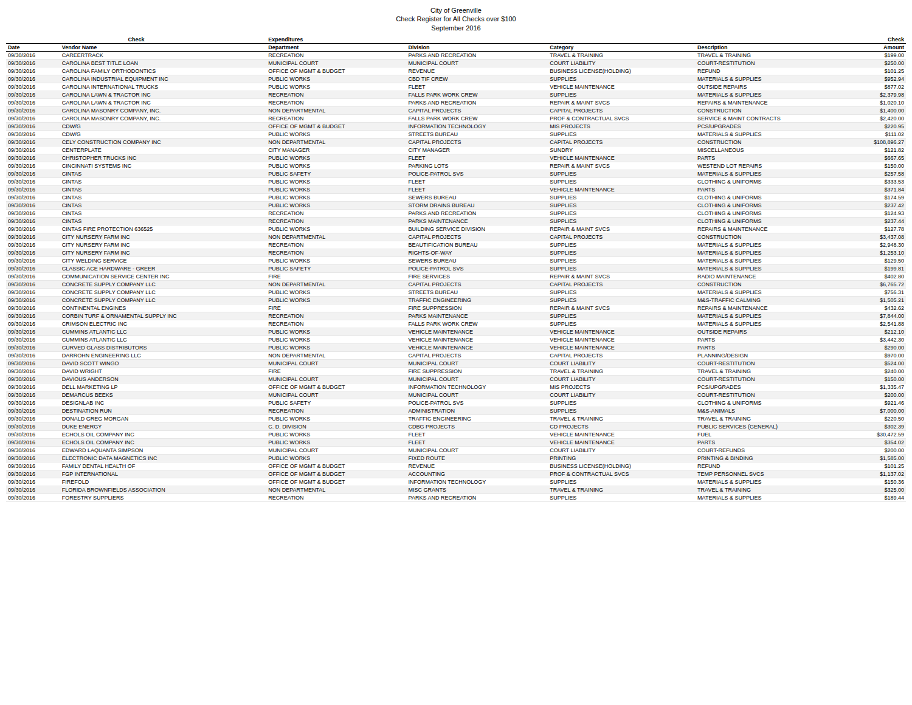City of Greenville
Check Register for All Checks over $100
September 2016
| Check | Expenditures | Check |
| --- | --- | --- |
| Date | Vendor Name | Department | Division | Category | Description | Amount |
| 09/30/2016 | CAREERTRACK | RECREATION | PARKS AND RECREATION | TRAVEL & TRAINING | TRAVEL & TRAINING | $199.00 |
| 09/30/2016 | CAROLINA BEST TITLE LOAN | MUNICIPAL COURT | MUNICIPAL COURT | COURT LIABILITY | COURT-RESTITUTION | $250.00 |
| 09/30/2016 | CAROLINA FAMILY ORTHODONTICS | OFFICE OF MGMT & BUDGET | REVENUE | BUSINESS LICENSE(HOLDING) | REFUND | $101.25 |
| 09/30/2016 | CAROLINA INDUSTRIAL EQUIPMENT INC | PUBLIC WORKS | CBD TIF CREW | SUPPLIES | MATERIALS & SUPPLIES | $952.94 |
| 09/30/2016 | CAROLINA INTERNATIONAL TRUCKS | PUBLIC WORKS | FLEET | VEHICLE MAINTENANCE | OUTSIDE REPAIRS | $877.02 |
| 09/30/2016 | CAROLINA LAWN & TRACTOR INC | RECREATION | FALLS PARK WORK CREW | SUPPLIES | MATERIALS & SUPPLIES | $2,379.98 |
| 09/30/2016 | CAROLINA LAWN & TRACTOR INC | RECREATION | PARKS AND RECREATION | REPAIR & MAINT SVCS | REPAIRS & MAINTENANCE | $1,020.10 |
| 09/30/2016 | CAROLINA MASONRY COMPANY, INC. | NON DEPARTMENTAL | CAPITAL PROJECTS | CAPITAL PROJECTS | CONSTRUCTION | $1,400.00 |
| 09/30/2016 | CAROLINA MASONRY COMPANY, INC. | RECREATION | FALLS PARK WORK CREW | PROF & CONTRACTUAL SVCS | SERVICE & MAINT CONTRACTS | $2,420.00 |
| 09/30/2016 | CDW/G | OFFICE OF MGMT & BUDGET | INFORMATION TECHNOLOGY | MIS PROJECTS | PCS/UPGRADES | $220.95 |
| 09/30/2016 | CDW/G | PUBLIC WORKS | STREETS BUREAU | SUPPLIES | MATERIALS & SUPPLIES | $111.02 |
| 09/30/2016 | CELY CONSTRUCTION COMPANY INC | NON DEPARTMENTAL | CAPITAL PROJECTS | CAPITAL PROJECTS | CONSTRUCTION | $108,896.27 |
| 09/30/2016 | CENTERPLATE | CITY MANAGER | CITY MANAGER | SUNDRY | MISCELLANEOUS | $121.82 |
| 09/30/2016 | CHRISTOPHER TRUCKS INC | PUBLIC WORKS | FLEET | VEHICLE MAINTENANCE | PARTS | $667.65 |
| 09/30/2016 | CINCINNATI SYSTEMS INC | PUBLIC WORKS | PARKING LOTS | REPAIR & MAINT SVCS | WESTEND LOT REPAIRS | $150.00 |
| 09/30/2016 | CINTAS | PUBLIC SAFETY | POLICE-PATROL SVS | SUPPLIES | MATERIALS & SUPPLIES | $257.58 |
| 09/30/2016 | CINTAS | PUBLIC WORKS | FLEET | SUPPLIES | CLOTHING & UNIFORMS | $333.53 |
| 09/30/2016 | CINTAS | PUBLIC WORKS | FLEET | VEHICLE MAINTENANCE | PARTS | $371.84 |
| 09/30/2016 | CINTAS | PUBLIC WORKS | SEWERS BUREAU | SUPPLIES | CLOTHING & UNIFORMS | $174.59 |
| 09/30/2016 | CINTAS | PUBLIC WORKS | STORM DRAINS BUREAU | SUPPLIES | CLOTHING & UNIFORMS | $237.42 |
| 09/30/2016 | CINTAS | RECREATION | PARKS AND RECREATION | SUPPLIES | CLOTHING & UNIFORMS | $124.93 |
| 09/30/2016 | CINTAS | RECREATION | PARKS MAINTENANCE | SUPPLIES | CLOTHING & UNIFORMS | $237.44 |
| 09/30/2016 | CINTAS FIRE PROTECTION 636525 | PUBLIC WORKS | BUILDING SERVICE DIVISION | REPAIR & MAINT SVCS | REPAIRS & MAINTENANCE | $127.78 |
| 09/30/2016 | CITY NURSERY FARM INC | NON DEPARTMENTAL | CAPITAL PROJECTS | CAPITAL PROJECTS | CONSTRUCTION | $3,437.08 |
| 09/30/2016 | CITY NURSERY FARM INC | RECREATION | BEAUTIFICATION BUREAU | SUPPLIES | MATERIALS & SUPPLIES | $2,948.30 |
| 09/30/2016 | CITY NURSERY FARM INC | RECREATION | RIGHTS-OF-WAY | SUPPLIES | MATERIALS & SUPPLIES | $1,253.10 |
| 09/30/2016 | CITY WELDING SERVICE | PUBLIC WORKS | SEWERS BUREAU | SUPPLIES | MATERIALS & SUPPLIES | $129.50 |
| 09/30/2016 | CLASSIC ACE HARDWARE - GREER | PUBLIC SAFETY | POLICE-PATROL SVS | SUPPLIES | MATERIALS & SUPPLIES | $199.81 |
| 09/30/2016 | COMMUNICATION SERVICE CENTER INC | FIRE | FIRE SERVICES | REPAIR & MAINT SVCS | RADIO MAINTENANCE | $402.80 |
| 09/30/2016 | CONCRETE SUPPLY COMPANY LLC | NON DEPARTMENTAL | CAPITAL PROJECTS | CAPITAL PROJECTS | CONSTRUCTION | $6,765.72 |
| 09/30/2016 | CONCRETE SUPPLY COMPANY LLC | PUBLIC WORKS | STREETS BUREAU | SUPPLIES | MATERIALS & SUPPLIES | $756.31 |
| 09/30/2016 | CONCRETE SUPPLY COMPANY LLC | PUBLIC WORKS | TRAFFIC ENGINEERING | SUPPLIES | M&S-TRAFFIC CALMING | $1,505.21 |
| 09/30/2016 | CONTINENTAL ENGINES | FIRE | FIRE SUPPRESSION | REPAIR & MAINT SVCS | REPAIRS & MAINTENANCE | $432.62 |
| 09/30/2016 | CORBIN TURF & ORNAMENTAL SUPPLY INC | RECREATION | PARKS MAINTENANCE | SUPPLIES | MATERIALS & SUPPLIES | $7,844.00 |
| 09/30/2016 | CRIMSON ELECTRIC INC | RECREATION | FALLS PARK WORK CREW | SUPPLIES | MATERIALS & SUPPLIES | $2,541.88 |
| 09/30/2016 | CUMMINS ATLANTIC LLC | PUBLIC WORKS | VEHICLE MAINTENANCE | VEHICLE MAINTENANCE | OUTSIDE REPAIRS | $212.10 |
| 09/30/2016 | CUMMINS ATLANTIC LLC | PUBLIC WORKS | VEHICLE MAINTENANCE | VEHICLE MAINTENANCE | PARTS | $3,442.30 |
| 09/30/2016 | CURVED GLASS DISTRIBUTORS | PUBLIC WORKS | VEHICLE MAINTENANCE | VEHICLE MAINTENANCE | PARTS | $290.00 |
| 09/30/2016 | DARROHN ENGINEERING LLC | NON DEPARTMENTAL | CAPITAL PROJECTS | CAPITAL PROJECTS | PLANNING/DESIGN | $970.00 |
| 09/30/2016 | DAVID SCOTT WINGO | MUNICIPAL COURT | MUNICIPAL COURT | COURT LIABILITY | COURT-RESTITUTION | $524.00 |
| 09/30/2016 | DAVID WRIGHT | FIRE | FIRE SUPPRESSION | TRAVEL & TRAINING | TRAVEL & TRAINING | $240.00 |
| 09/30/2016 | DAVIOUS ANDERSON | MUNICIPAL COURT | MUNICIPAL COURT | COURT LIABILITY | COURT-RESTITUTION | $150.00 |
| 09/30/2016 | DELL MARKETING LP | OFFICE OF MGMT & BUDGET | INFORMATION TECHNOLOGY | MIS PROJECTS | PCS/UPGRADES | $1,335.47 |
| 09/30/2016 | DEMARCUS BEEKS | MUNICIPAL COURT | MUNICIPAL COURT | COURT LIABILITY | COURT-RESTITUTION | $200.00 |
| 09/30/2016 | DESIGNLAB INC | PUBLIC SAFETY | POLICE-PATROL SVS | SUPPLIES | CLOTHING & UNIFORMS | $921.46 |
| 09/30/2016 | DESTINATION RUN | RECREATION | ADMINISTRATION | SUPPLIES | M&S-ANIMALS | $7,000.00 |
| 09/30/2016 | DONALD GREG MORGAN | PUBLIC WORKS | TRAFFIC ENGINEERING | TRAVEL & TRAINING | TRAVEL & TRAINING | $220.50 |
| 09/30/2016 | DUKE ENERGY | C. D. DIVISION | CDBG PROJECTS | CD PROJECTS | PUBLIC SERVICES (GENERAL) | $302.39 |
| 09/30/2016 | ECHOLS OIL COMPANY INC | PUBLIC WORKS | FLEET | VEHICLE MAINTENANCE | FUEL | $30,472.59 |
| 09/30/2016 | ECHOLS OIL COMPANY INC | PUBLIC WORKS | FLEET | VEHICLE MAINTENANCE | PARTS | $354.02 |
| 09/30/2016 | EDWARD LAQUANTA SIMPSON | MUNICIPAL COURT | MUNICIPAL COURT | COURT LIABILITY | COURT-REFUNDS | $200.00 |
| 09/30/2016 | ELECTRONIC DATA MAGNETICS INC | PUBLIC WORKS | FIXED ROUTE | PRINTING | PRINTING & BINDING | $1,585.00 |
| 09/30/2016 | FAMILY DENTAL HEALTH OF | OFFICE OF MGMT & BUDGET | REVENUE | BUSINESS LICENSE(HOLDING) | REFUND | $101.25 |
| 09/30/2016 | FGP INTERNATIONAL | OFFICE OF MGMT & BUDGET | ACCOUNTING | PROF & CONTRACTUAL SVCS | TEMP PERSONNEL SVCS | $1,137.02 |
| 09/30/2016 | FIREFOLD | OFFICE OF MGMT & BUDGET | INFORMATION TECHNOLOGY | SUPPLIES | MATERIALS & SUPPLIES | $150.36 |
| 09/30/2016 | FLORIDA BROWNFIELDS ASSOCIATION | NON DEPARTMENTAL | MISC GRANTS | TRAVEL & TRAINING | TRAVEL & TRAINING | $325.00 |
| 09/30/2016 | FORESTRY SUPPLIERS | RECREATION | PARKS AND RECREATION | SUPPLIES | MATERIALS & SUPPLIES | $189.44 |